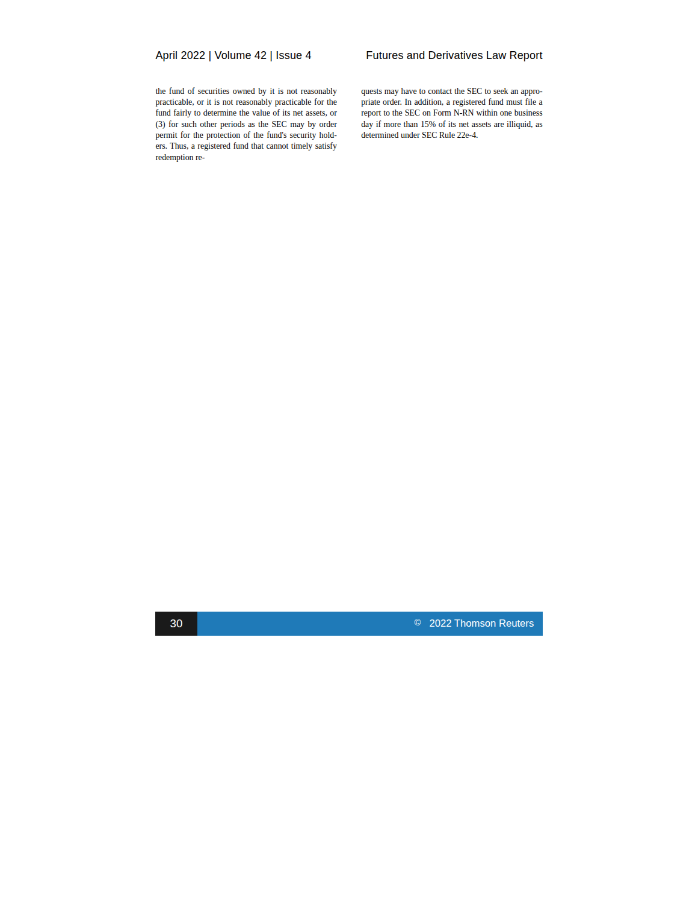April 2022 | Volume 42 | Issue 4
Futures and Derivatives Law Report
the fund of securities owned by it is not reasonably practicable, or it is not reasonably practicable for the fund fairly to determine the value of its net assets, or (3) for such other periods as the SEC may by order permit for the protection of the fund's security holders. Thus, a registered fund that cannot timely satisfy redemption re-
quests may have to contact the SEC to seek an appropriate order. In addition, a registered fund must file a report to the SEC on Form N-RN within one business day if more than 15% of its net assets are illiquid, as determined under SEC Rule 22e-4.
30
© 2022 Thomson Reuters